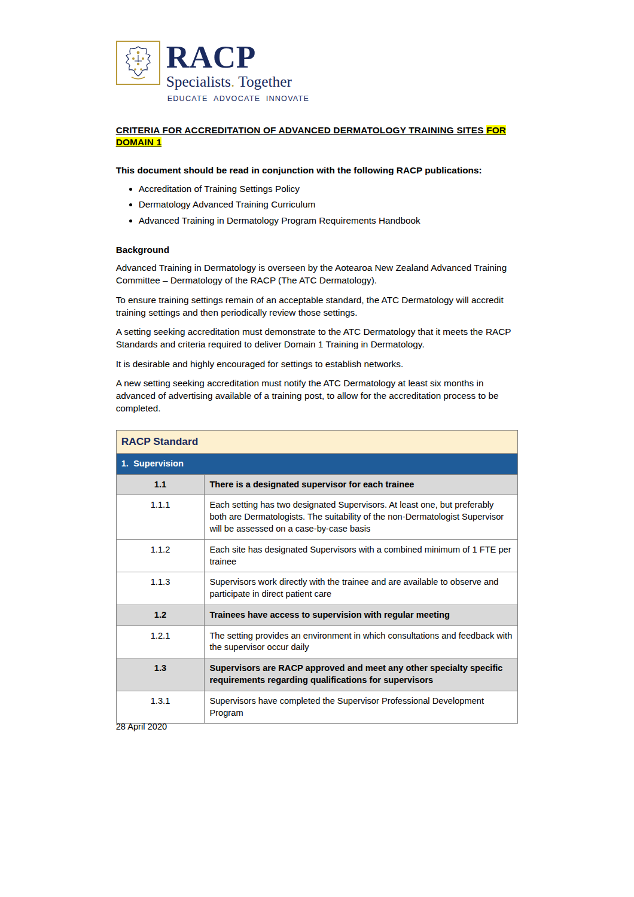RACP
Specialists. Together
EDUCATE ADVOCATE INNOVATE
CRITERIA FOR ACCREDITATION OF ADVANCED DERMATOLOGY TRAINING SITES FOR DOMAIN 1
This document should be read in conjunction with the following RACP publications:
Accreditation of Training Settings Policy
Dermatology Advanced Training Curriculum
Advanced Training in Dermatology Program Requirements Handbook
Background
Advanced Training in Dermatology is overseen by the Aotearoa New Zealand Advanced Training Committee – Dermatology of the RACP (The ATC Dermatology).
To ensure training settings remain of an acceptable standard, the ATC Dermatology will accredit training settings and then periodically review those settings.
A setting seeking accreditation must demonstrate to the ATC Dermatology that it meets the RACP Standards and criteria required to deliver Domain 1 Training in Dermatology.
It is desirable and highly encouraged for settings to establish networks.
A new setting seeking accreditation must notify the ATC Dermatology at least six months in advanced of advertising available of a training post, to allow for the accreditation process to be completed.
| RACP Standard |
| 1. Supervision |
| 1.1 | There is a designated supervisor for each trainee |
| 1.1.1 | Each setting has two designated Supervisors. At least one, but preferably both are Dermatologists. The suitability of the non-Dermatologist Supervisor will be assessed on a case-by-case basis |
| 1.1.2 | Each site has designated Supervisors with a combined minimum of 1 FTE per trainee |
| 1.1.3 | Supervisors work directly with the trainee and are available to observe and participate in direct patient care |
| 1.2 | Trainees have access to supervision with regular meeting |
| 1.2.1 | The setting provides an environment in which consultations and feedback with the supervisor occur daily |
| 1.3 | Supervisors are RACP approved and meet any other specialty specific requirements regarding qualifications for supervisors |
| 1.3.1 | Supervisors have completed the Supervisor Professional Development Program |
28 April 2020